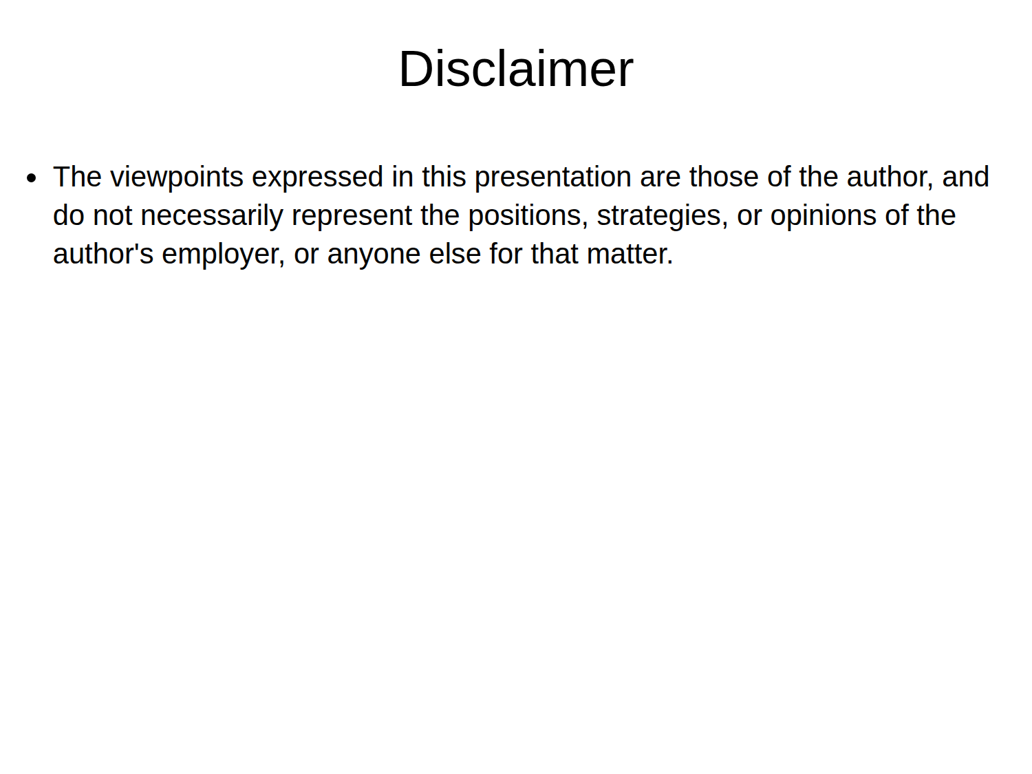Disclaimer
The viewpoints expressed in this presentation are those of the author, and do not necessarily represent the positions, strategies, or opinions of the author's employer, or anyone else for that matter.